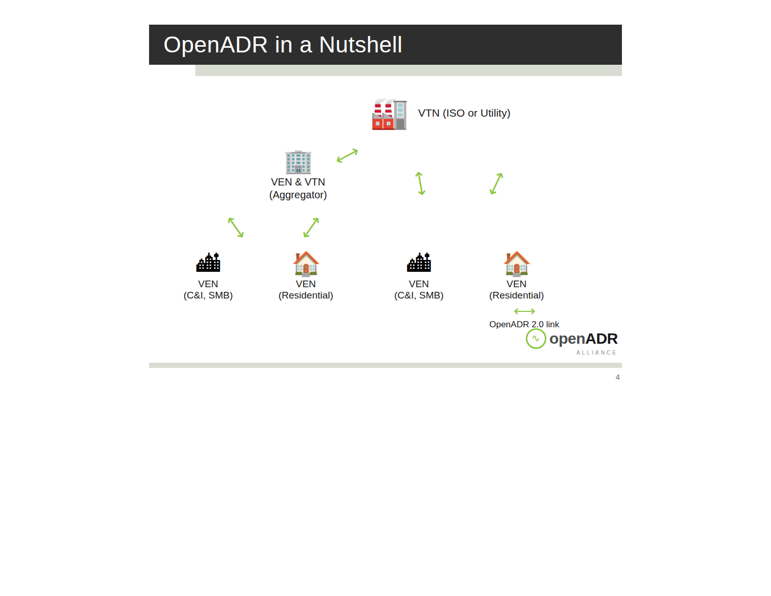OpenADR in a Nutshell
🏭 VTN (ISO or Utility)
🏢 VEN & VTN
(Aggregator)
🏙 VEN
(C&I, SMB)
🏠 VEN
(Residential)
🏙 VEN
(C&I, SMB)
🏠 VEN
(Residential)
⟷ ⟷ ⟷ ⟷ ⟷
⟷ OpenADR 2.0 link
openADR ALLIANCE
4